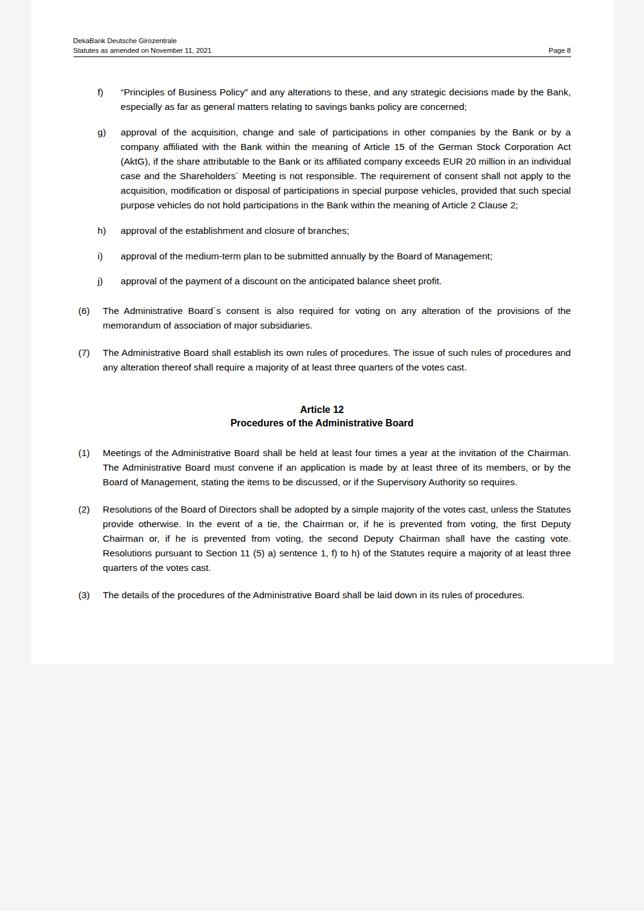DekaBank Deutsche Girozentrale
Statutes as amended on November 11, 2021 Page 8
f) “Principles of Business Policy” and any alterations to these, and any strategic decisions made by the Bank, especially as far as general matters relating to savings banks policy are concerned;
g) approval of the acquisition, change and sale of participations in other companies by the Bank or by a company affiliated with the Bank within the meaning of Article 15 of the German Stock Corporation Act (AktG), if the share attributable to the Bank or its affiliated company exceeds EUR 20 million in an individual case and the Shareholders´ Meeting is not responsible. The requirement of consent shall not apply to the acquisition, modification or disposal of participations in special purpose vehicles, provided that such special purpose vehicles do not hold participations in the Bank within the meaning of Article 2 Clause 2;
h) approval of the establishment and closure of branches;
i) approval of the medium-term plan to be submitted annually by the Board of Management;
j) approval of the payment of a discount on the anticipated balance sheet profit.
(6) The Administrative Board´s consent is also required for voting on any alteration of the provisions of the memorandum of association of major subsidiaries.
(7) The Administrative Board shall establish its own rules of procedures. The issue of such rules of procedures and any alteration thereof shall require a majority of at least three quarters of the votes cast.
Article 12 Procedures of the Administrative Board
(1) Meetings of the Administrative Board shall be held at least four times a year at the invitation of the Chairman. The Administrative Board must convene if an application is made by at least three of its members, or by the Board of Management, stating the items to be discussed, or if the Supervisory Authority so requires.
(2) Resolutions of the Board of Directors shall be adopted by a simple majority of the votes cast, unless the Statutes provide otherwise. In the event of a tie, the Chairman or, if he is prevented from voting, the first Deputy Chairman or, if he is prevented from voting, the second Deputy Chairman shall have the casting vote. Resolutions pursuant to Section 11 (5) a) sentence 1, f) to h) of the Statutes require a majority of at least three quarters of the votes cast.
(3) The details of the procedures of the Administrative Board shall be laid down in its rules of procedures.